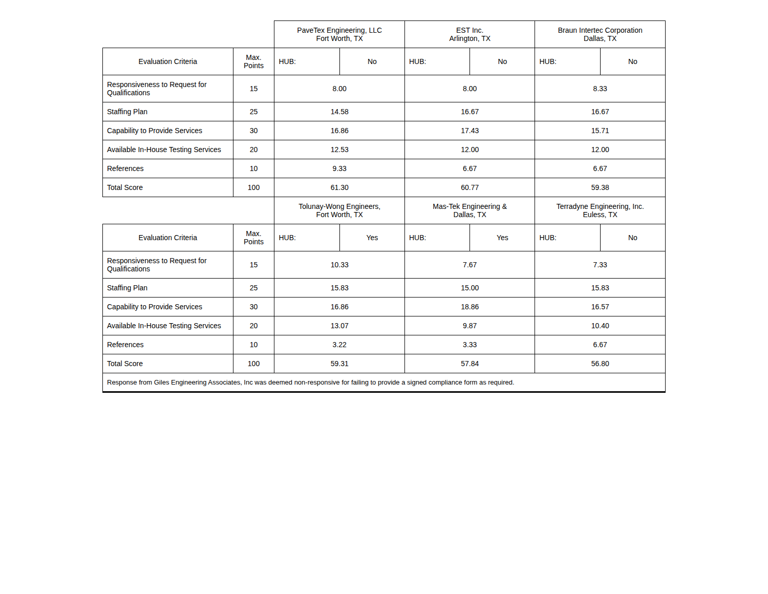| | | PaveTex Engineering, LLC Fort Worth, TX | EST Inc. Arlington, TX | Braun Intertec Corporation Dallas, TX |
| Evaluation Criteria | Max. Points | HUB: | No | HUB: | No | HUB: | No |
| Responsiveness to Request for Qualifications | 15 | 8.00 | 8.00 | 8.33 |
| Staffing Plan | 25 | 14.58 | 16.67 | 16.67 |
| Capability to Provide Services | 30 | 16.86 | 17.43 | 15.71 |
| Available In-House Testing Services | 20 | 12.53 | 12.00 | 12.00 |
| References | 10 | 9.33 | 6.67 | 6.67 |
| Total Score | 100 | 61.30 | 60.77 | 59.38 |
| | | Tolunay-Wong Engineers, Fort Worth, TX | Mas-Tek Engineering & Dallas, TX | Terradyne Engineering, Inc. Euless, TX |
| Evaluation Criteria | Max. Points | HUB: | Yes | HUB: | Yes | HUB: | No |
| Responsiveness to Request for Qualifications | 15 | 10.33 | 7.67 | 7.33 |
| Staffing Plan | 25 | 15.83 | 15.00 | 15.83 |
| Capability to Provide Services | 30 | 16.86 | 18.86 | 16.57 |
| Available In-House Testing Services | 20 | 13.07 | 9.87 | 10.40 |
| References | 10 | 3.22 | 3.33 | 6.67 |
| Total Score | 100 | 59.31 | 57.84 | 56.80 |
| Response from Giles Engineering Associates, Inc was deemed non-responsive for failing to provide a signed compliance form as required. |